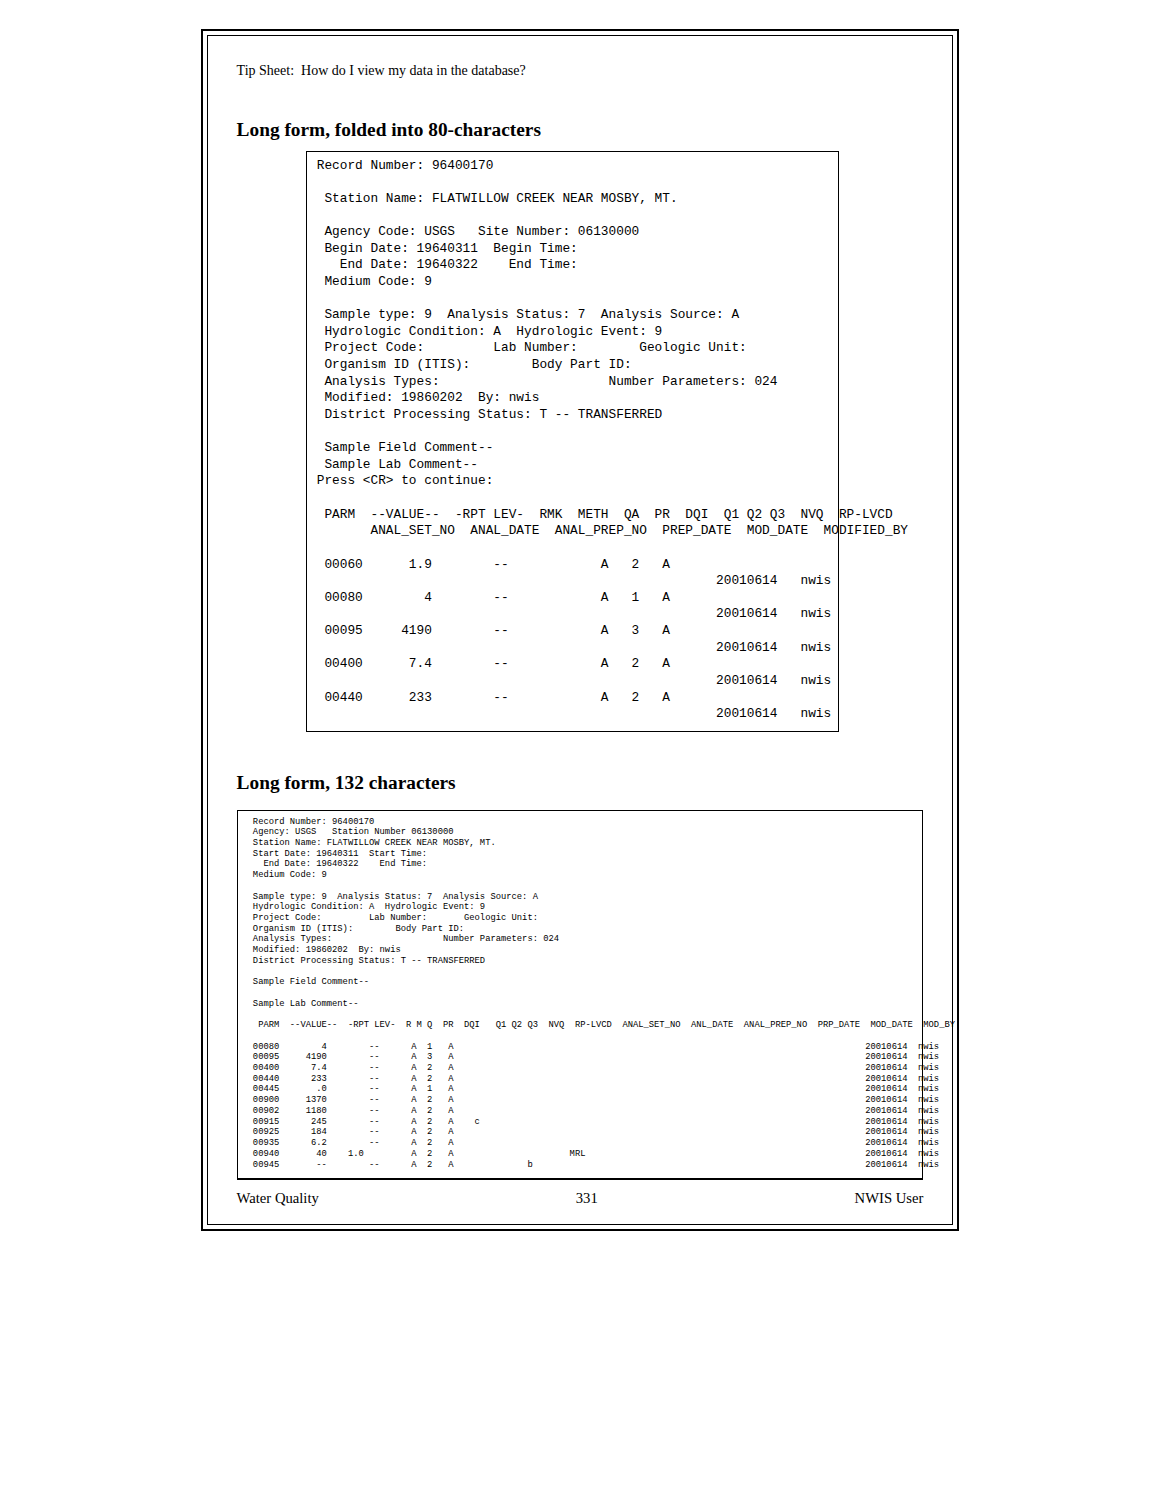Tip Sheet: How do I view my data in the database?
Long form, folded into 80-characters
Record Number: 96400170

 Station Name: FLATWILLOW CREEK NEAR MOSBY, MT.

 Agency Code: USGS   Site Number: 06130000
 Begin Date: 19640311  Begin Time:
   End Date: 19640322    End Time:
 Medium Code: 9

 Sample type: 9  Analysis Status: 7  Analysis Source: A
 Hydrologic Condition: A  Hydrologic Event: 9
 Project Code:         Lab Number:        Geologic Unit:
 Organism ID (ITIS):        Body Part ID:
 Analysis Types:                      Number Parameters: 024
 Modified: 19860202  By: nwis
 District Processing Status: T -- TRANSFERRED

 Sample Field Comment--
 Sample Lab Comment--
Press <CR> to continue:

 PARM  --VALUE--  -RPT LEV-  RMK  METH  QA  PR  DQI  Q1 Q2 Q3  NVQ  RP-LVCD
       ANAL_SET_NO  ANAL_DATE  ANAL_PREP_NO  PREP_DATE  MOD_DATE  MODIFIED_BY

 00060      1.9        --            A   2   A
                                                    20010614   nwis
 00080        4        --            A   1   A
                                                    20010614   nwis
 00095     4190        --            A   3   A
                                                    20010614   nwis
 00400      7.4        --            A   2   A
                                                    20010614   nwis
 00440      233        --            A   2   A
                                                    20010614   nwis
Long form, 132 characters
 Record Number: 96400170
 Agency: USGS   Station Number 06130000
 Station Name: FLATWILLOW CREEK NEAR MOSBY, MT.
 Start Date: 19640311  Start Time:
   End Date: 19640322    End Time:
 Medium Code: 9

 Sample type: 9  Analysis Status: 7  Analysis Source: A
 Hydrologic Condition: A  Hydrologic Event: 9
 Project Code:         Lab Number:       Geologic Unit:
 Organism ID (ITIS):        Body Part ID:
 Analysis Types:                     Number Parameters: 024
 Modified: 19860202  By: nwis
 District Processing Status: T -- TRANSFERRED

 Sample Field Comment--

 Sample Lab Comment--

  PARM  --VALUE--  -RPT LEV-  R M Q  PR  DQI   Q1 Q2 Q3  NVQ  RP-LVCD  ANAL_SET_NO  ANL_DATE  ANAL_PREP_NO  PRP_DATE  MOD_DATE  MOD_BY

 00080        4        --      A  1   A                                                                              20010614  nwis
 00095     4190        --      A  3   A                                                                              20010614  nwis
 00400      7.4        --      A  2   A                                                                              20010614  nwis
 00440      233        --      A  2   A                                                                              20010614  nwis
 00445       .0        --      A  1   A                                                                              20010614  nwis
 00900     1370        --      A  2   A                                                                              20010614  nwis
 00902     1180        --      A  2   A                                                                              20010614  nwis
 00915      245        --      A  2   A    c                                                                         20010614  nwis
 00925      184        --      A  2   A                                                                              20010614  nwis
 00935      6.2        --      A  2   A                                                                              20010614  nwis
 00940       40    1.0         A  2   A                      MRL                                                     20010614  nwis
 00945       --        --      A  2   A              b                                                               20010614  nwis
Water Quality
331
NWIS User